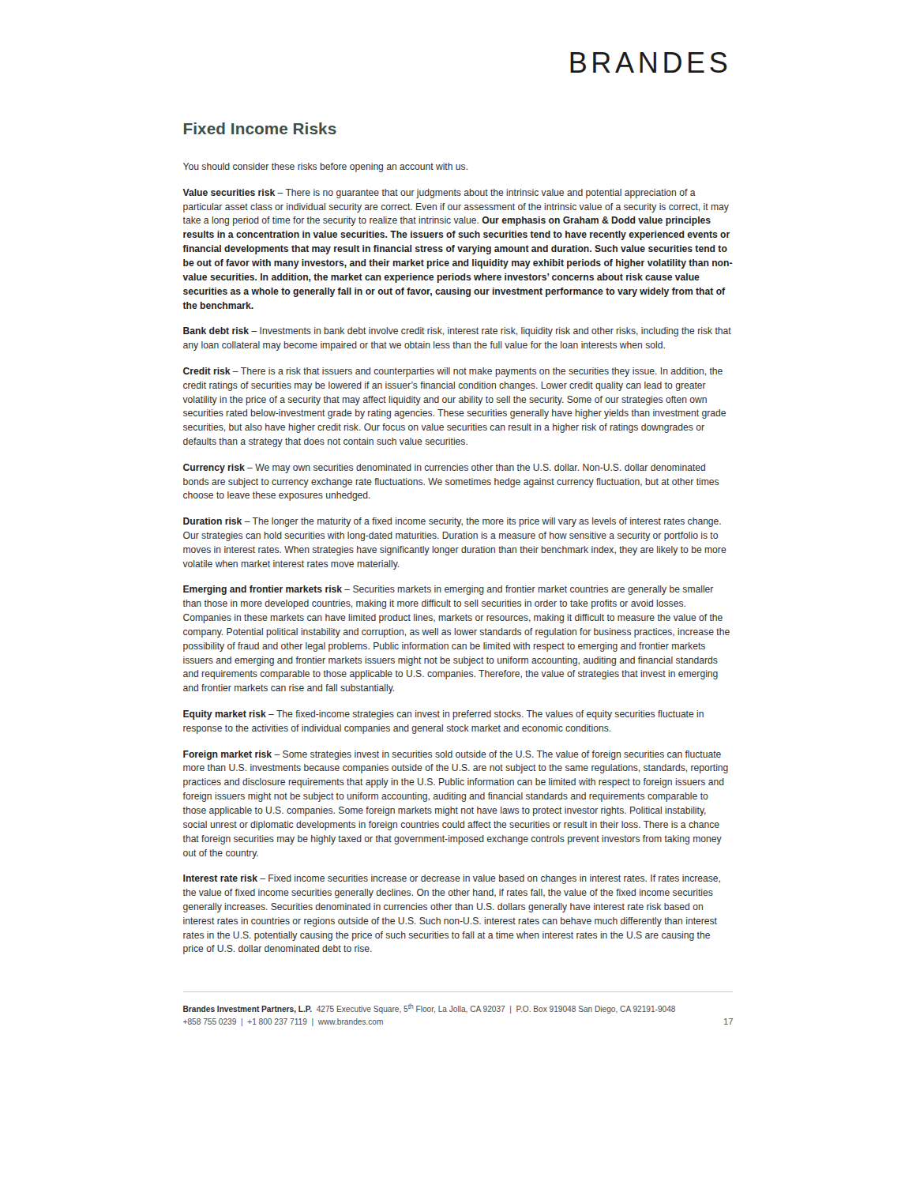BRANDES
Fixed Income Risks
You should consider these risks before opening an account with us.
Value securities risk – There is no guarantee that our judgments about the intrinsic value and potential appreciation of a particular asset class or individual security are correct. Even if our assessment of the intrinsic value of a security is correct, it may take a long period of time for the security to realize that intrinsic value. Our emphasis on Graham & Dodd value principles results in a concentration in value securities. The issuers of such securities tend to have recently experienced events or financial developments that may result in financial stress of varying amount and duration. Such value securities tend to be out of favor with many investors, and their market price and liquidity may exhibit periods of higher volatility than non-value securities. In addition, the market can experience periods where investors’ concerns about risk cause value securities as a whole to generally fall in or out of favor, causing our investment performance to vary widely from that of the benchmark.
Bank debt risk – Investments in bank debt involve credit risk, interest rate risk, liquidity risk and other risks, including the risk that any loan collateral may become impaired or that we obtain less than the full value for the loan interests when sold.
Credit risk – There is a risk that issuers and counterparties will not make payments on the securities they issue. In addition, the credit ratings of securities may be lowered if an issuer’s financial condition changes. Lower credit quality can lead to greater volatility in the price of a security that may affect liquidity and our ability to sell the security. Some of our strategies often own securities rated below-investment grade by rating agencies. These securities generally have higher yields than investment grade securities, but also have higher credit risk. Our focus on value securities can result in a higher risk of ratings downgrades or defaults than a strategy that does not contain such value securities.
Currency risk – We may own securities denominated in currencies other than the U.S. dollar. Non-U.S. dollar denominated bonds are subject to currency exchange rate fluctuations. We sometimes hedge against currency fluctuation, but at other times choose to leave these exposures unhedged.
Duration risk – The longer the maturity of a fixed income security, the more its price will vary as levels of interest rates change. Our strategies can hold securities with long-dated maturities. Duration is a measure of how sensitive a security or portfolio is to moves in interest rates. When strategies have significantly longer duration than their benchmark index, they are likely to be more volatile when market interest rates move materially.
Emerging and frontier markets risk – Securities markets in emerging and frontier market countries are generally be smaller than those in more developed countries, making it more difficult to sell securities in order to take profits or avoid losses. Companies in these markets can have limited product lines, markets or resources, making it difficult to measure the value of the company. Potential political instability and corruption, as well as lower standards of regulation for business practices, increase the possibility of fraud and other legal problems. Public information can be limited with respect to emerging and frontier markets issuers and emerging and frontier markets issuers might not be subject to uniform accounting, auditing and financial standards and requirements comparable to those applicable to U.S. companies. Therefore, the value of strategies that invest in emerging and frontier markets can rise and fall substantially.
Equity market risk – The fixed-income strategies can invest in preferred stocks. The values of equity securities fluctuate in response to the activities of individual companies and general stock market and economic conditions.
Foreign market risk – Some strategies invest in securities sold outside of the U.S. The value of foreign securities can fluctuate more than U.S. investments because companies outside of the U.S. are not subject to the same regulations, standards, reporting practices and disclosure requirements that apply in the U.S. Public information can be limited with respect to foreign issuers and foreign issuers might not be subject to uniform accounting, auditing and financial standards and requirements comparable to those applicable to U.S. companies. Some foreign markets might not have laws to protect investor rights. Political instability, social unrest or diplomatic developments in foreign countries could affect the securities or result in their loss. There is a chance that foreign securities may be highly taxed or that government-imposed exchange controls prevent investors from taking money out of the country.
Interest rate risk – Fixed income securities increase or decrease in value based on changes in interest rates. If rates increase, the value of fixed income securities generally declines. On the other hand, if rates fall, the value of the fixed income securities generally increases. Securities denominated in currencies other than U.S. dollars generally have interest rate risk based on interest rates in countries or regions outside of the U.S. Such non-U.S. interest rates can behave much differently than interest rates in the U.S. potentially causing the price of such securities to fall at a time when interest rates in the U.S are causing the price of U.S. dollar denominated debt to rise.
Brandes Investment Partners, L.P. 4275 Executive Square, 5th Floor, La Jolla, CA 92037 | P.O. Box 919048 San Diego, CA 92191-9048
+858 755 0239 | +1 800 237 7119 | www.brandes.com
17